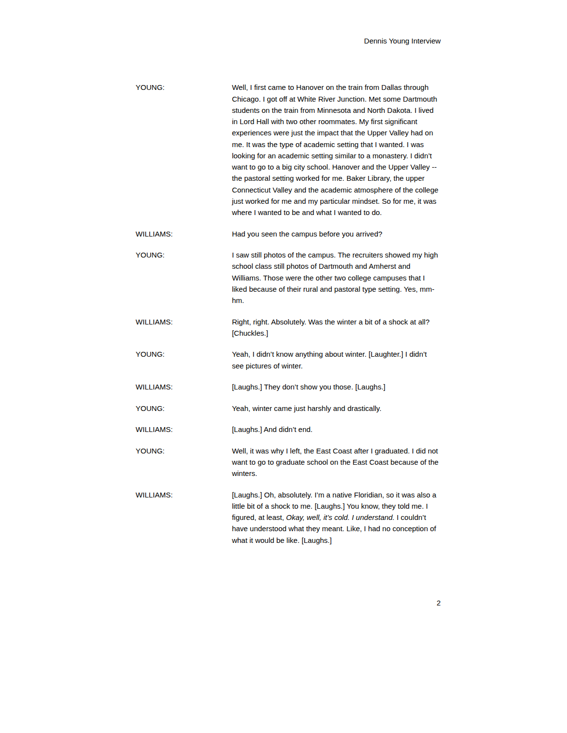Dennis Young Interview
Young:
Well, I first came to Hanover on the train from Dallas through Chicago. I got off at White River Junction. Met some Dartmouth students on the train from Minnesota and North Dakota. I lived in Lord Hall with two other roommates. My first significant experiences were just the impact that the Upper Valley had on me. It was the type of academic setting that I wanted. I was looking for an academic setting similar to a monastery. I didn’t want to go to a big city school. Hanover and the Upper Valley -- the pastoral setting worked for me. Baker Library, the upper Connecticut Valley and the academic atmosphere of the college just worked for me and my particular mindset. So for me, it was where I wanted to be and what I wanted to do.
Williams:
Had you seen the campus before you arrived?
Young:
I saw still photos of the campus. The recruiters showed my high school class still photos of Dartmouth and Amherst and Williams. Those were the other two college campuses that I liked because of their rural and pastoral type setting. Yes, mm-hm.
Williams:
Right, right. Absolutely. Was the winter a bit of a shock at all? [Chuckles.]
Young:
Yeah, I didn’t know anything about winter. [Laughter.] I didn’t see pictures of winter.
Williams:
[Laughs.] They don’t show you those. [Laughs.]
Young:
Yeah, winter came just harshly and drastically.
Williams:
[Laughs.] And didn’t end.
Young:
Well, it was why I left, the East Coast after I graduated. I did not want to go to graduate school on the East Coast because of the winters.
Williams:
[Laughs.] Oh, absolutely. I’m a native Floridian, so it was also a little bit of a shock to me. [Laughs.] You know, they told me. I figured, at least, Okay, well, it’s cold. I understand. I couldn’t have understood what they meant. Like, I had no conception of what it would be like. [Laughs.]
2